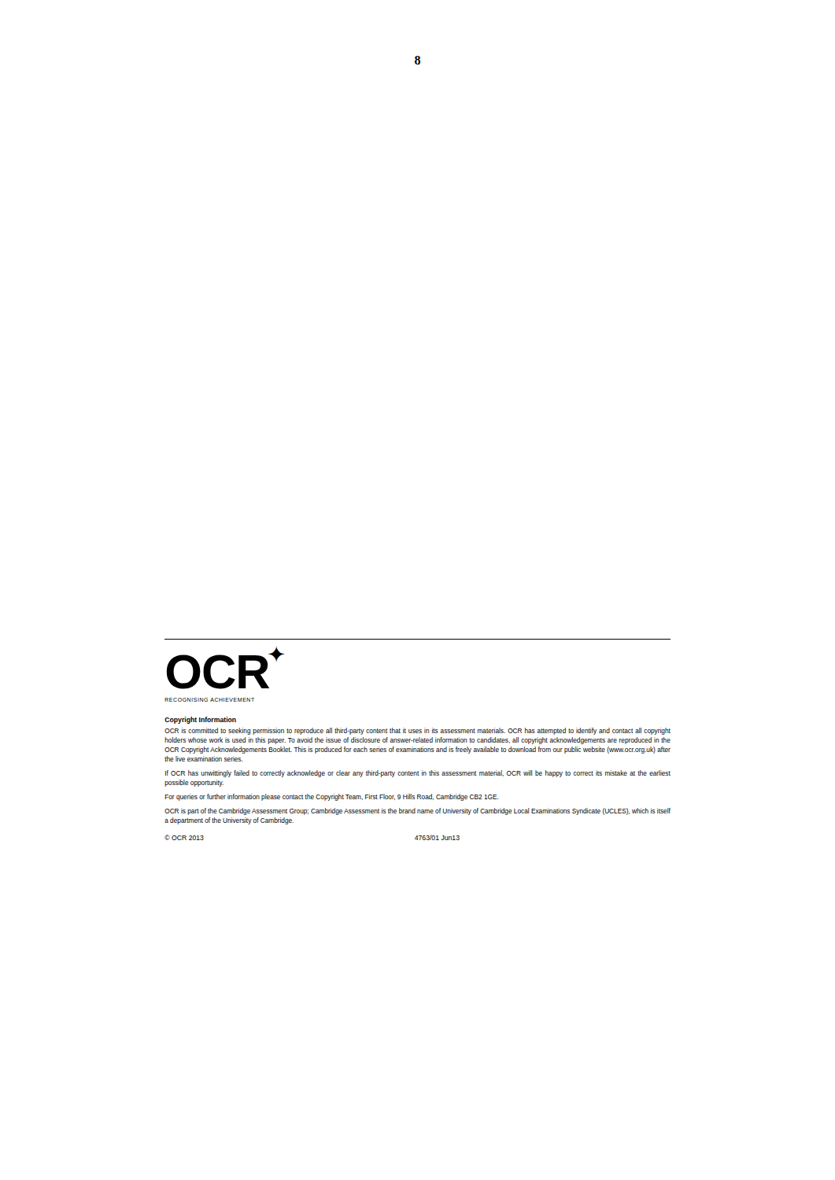8
OCR✦
RECOGNISING ACHIEVEMENT
Copyright Information
OCR is committed to seeking permission to reproduce all third-party content that it uses in its assessment materials. OCR has attempted to identify and contact all copyright holders whose work is used in this paper. To avoid the issue of disclosure of answer-related information to candidates, all copyright acknowledgements are reproduced in the OCR Copyright Acknowledgements Booklet. This is produced for each series of examinations and is freely available to download from our public website (www.ocr.org.uk) after the live examination series.
If OCR has unwittingly failed to correctly acknowledge or clear any third-party content in this assessment material, OCR will be happy to correct its mistake at the earliest possible opportunity.
For queries or further information please contact the Copyright Team, First Floor, 9 Hills Road, Cambridge CB2 1GE.
OCR is part of the Cambridge Assessment Group; Cambridge Assessment is the brand name of University of Cambridge Local Examinations Syndicate (UCLES), which is itself a department of the University of Cambridge.
© OCR 2013
4763/01 Jun13